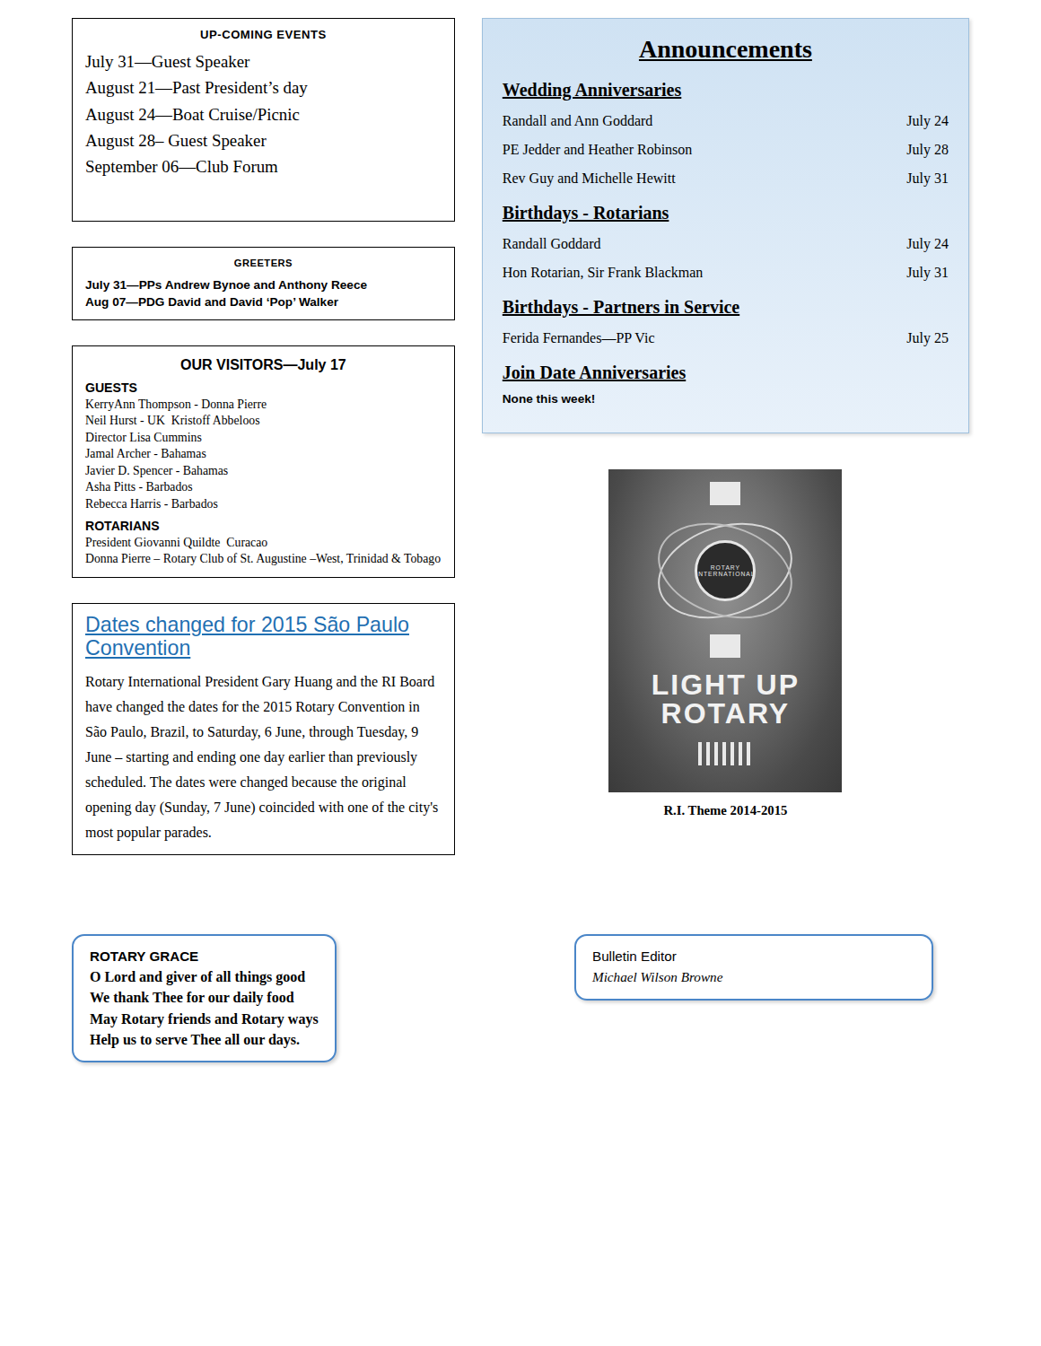UP-COMING EVENTS
July 31—Guest Speaker
August 21—Past President’s day
August 24—Boat Cruise/Picnic
August 28– Guest Speaker
September 06—Club Forum
GREETERS
July 31—PPs Andrew Bynoe and Anthony Reece
Aug 07—PDG David and David ‘Pop’ Walker
OUR VISITORS—July 17
GUESTS
KerryAnn Thompson - Donna Pierre
Neil Hurst - UK Kristoff Abbeloos
Director Lisa Cummins
Jamal Archer - Bahamas
Javier D. Spencer - Bahamas
Asha Pitts - Barbados
Rebecca Harris - Barbados
ROTARIANS
President Giovanni Quildte Curacao
Donna Pierre – Rotary Club of St. Augustine –West, Trinidad & Tobago
Dates changed for 2015 São Paulo Convention
Rotary International President Gary Huang and the RI Board have changed the dates for the 2015 Rotary Convention in São Paulo, Brazil, to Saturday, 6 June, through Tuesday, 9 June – starting and ending one day earlier than previously scheduled. The dates were changed because the original opening day (Sunday, 7 June) coincided with one of the city's most popular parades.
Announcements
Wedding Anniversaries
Randall and Ann Goddard July 24
PE Jedder and Heather Robinson July 28
Rev Guy and Michelle Hewitt July 31
Birthdays - Rotarians
Randall Goddard July 24
Hon Rotarian, Sir Frank Blackman July 31
Birthdays - Partners in Service
Ferida Fernandes—PP Vic July 25
Join Date Anniversaries
None this week!
ROTARY
INTERNATIONAL
LIGHT UP
ROTARY
R.I. Theme 2014-2015
ROTARY GRACE
O Lord and giver of all things good
We thank Thee for our daily food
May Rotary friends and Rotary ways
Help us to serve Thee all our days.
Bulletin Editor
Michael Wilson Browne